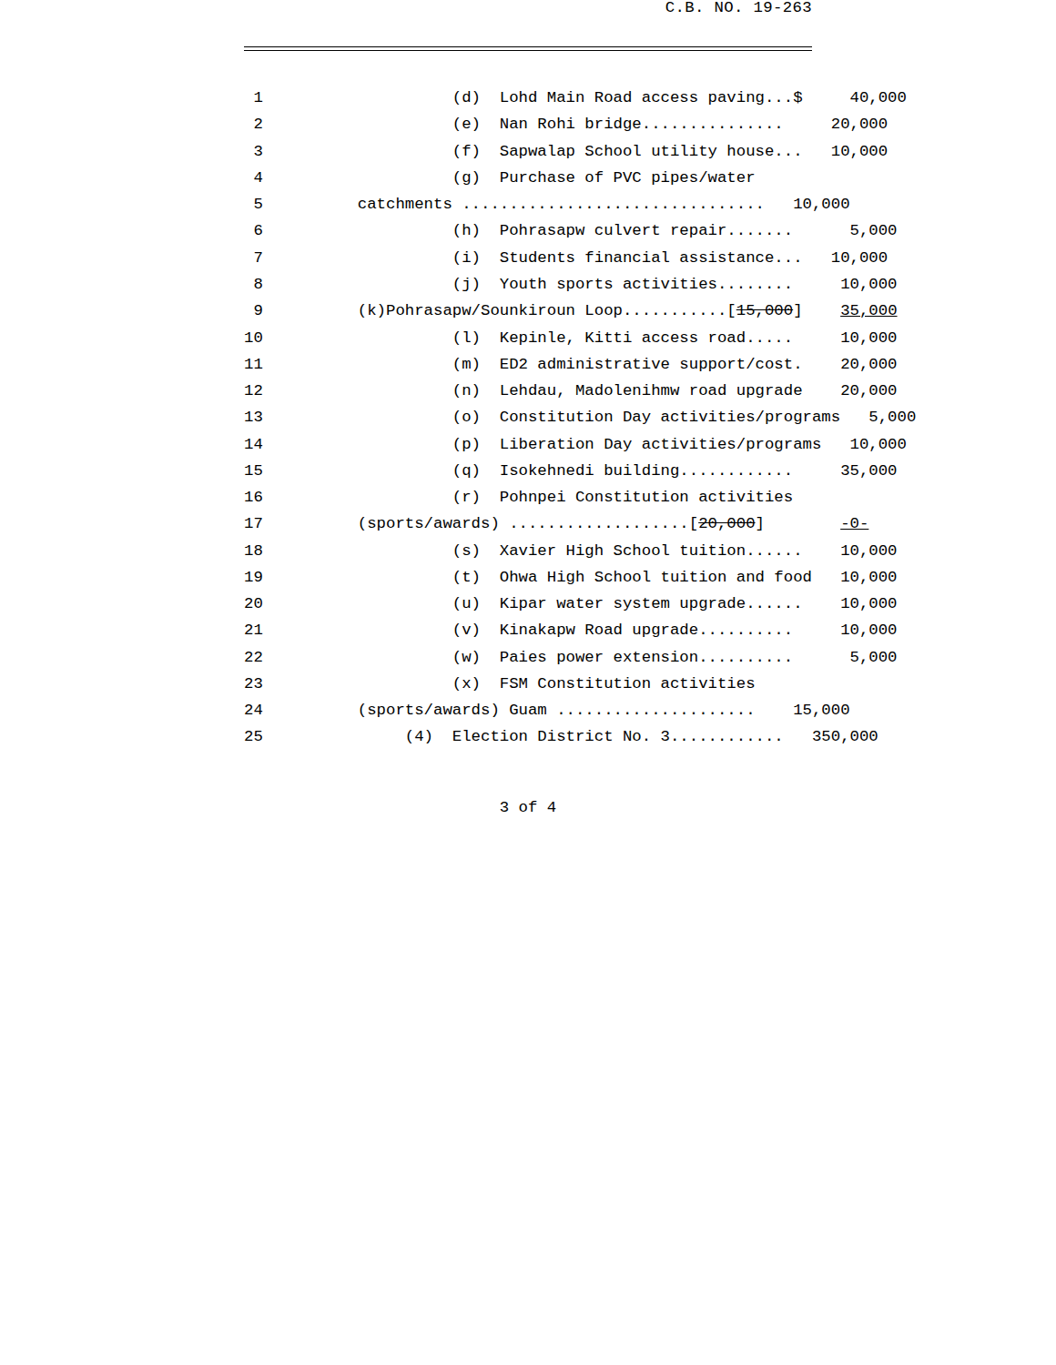C.B. NO. 19-263
| 1 | (d) Lohd Main Road access paving...$ 40,000 |
| 2 | (e) Nan Rohi bridge............... 20,000 |
| 3 | (f) Sapwalap School utility house... 10,000 |
| 4 | (g) Purchase of PVC pipes/water |
| 5 | catchments ................................ 10,000 |
| 6 | (h) Pohrasapw culvert repair....... 5,000 |
| 7 | (i) Students financial assistance... 10,000 |
| 8 | (j) Youth sports activities........ 10,000 |
| 9 | (k)Pohrasapw/Sounkiroun Loop...........[ 15,000 ] 35,000 |
| 10 | (l) Kepinle, Kitti access road..... 10,000 |
| 11 | (m) ED2 administrative support/cost. 20,000 |
| 12 | (n) Lehdau, Madolenihmw road upgrade 20,000 |
| 13 | (o) Constitution Day activities/programs 5,000 |
| 14 | (p) Liberation Day activities/programs 10,000 |
| 15 | (q) Isokehnedi building............ 35,000 |
| 16 | (r) Pohnpei Constitution activities |
| 17 | (sports/awards) ...................[ 20,000 ] -0- |
| 18 | (s) Xavier High School tuition...... 10,000 |
| 19 | (t) Ohwa High School tuition and food 10,000 |
| 20 | (u) Kipar water system upgrade...... 10,000 |
| 21 | (v) Kinakapw Road upgrade.......... 10,000 |
| 22 | (w) Paies power extension.......... 5,000 |
| 23 | (x) FSM Constitution activities |
| 24 | (sports/awards) Guam ..................... 15,000 |
| 25 | (4) Election District No. 3............ 350,000 |
3 of 4